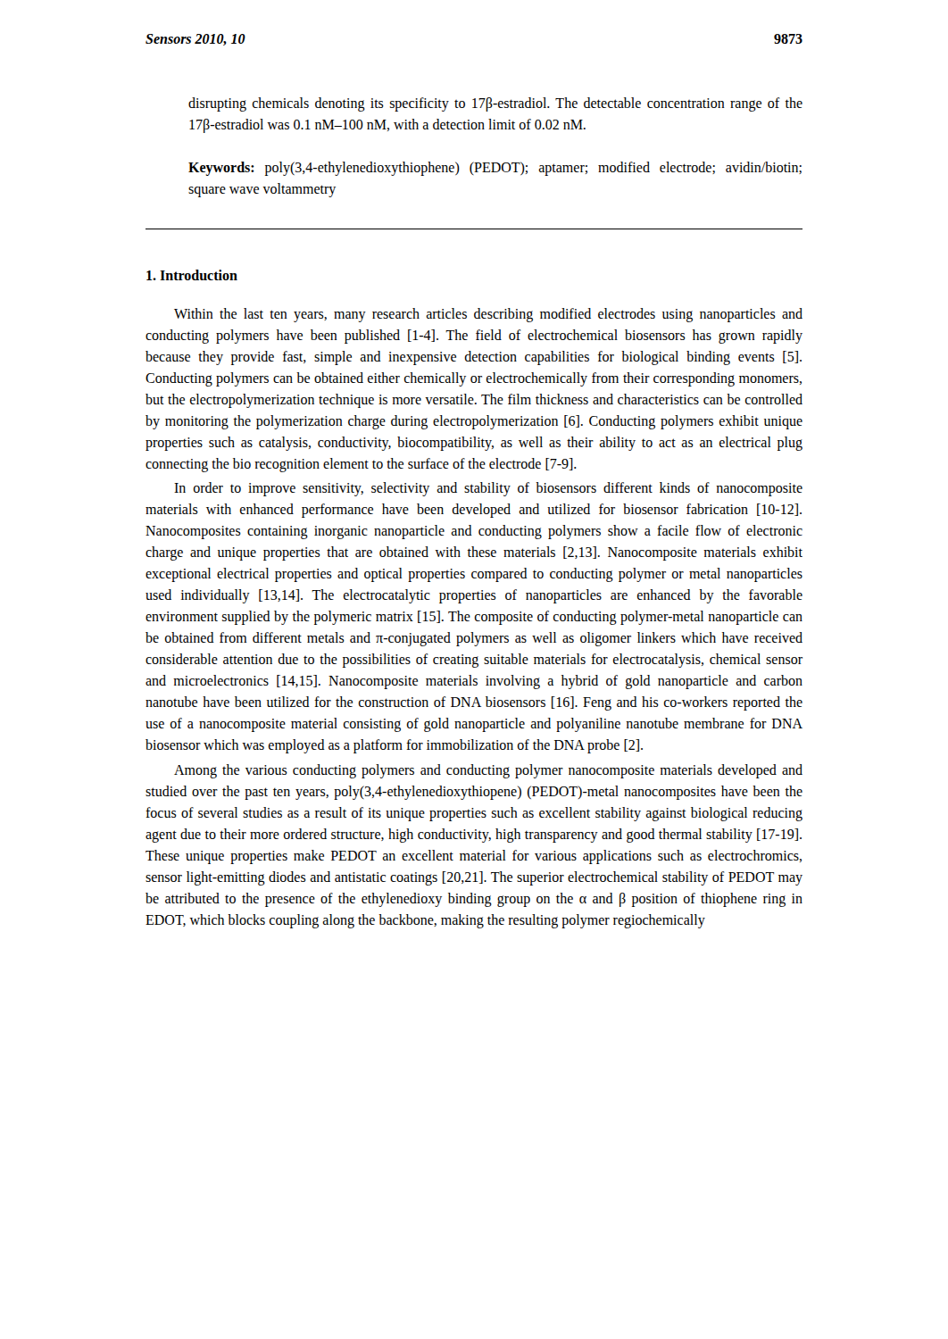Sensors 2010, 10 9873
disrupting chemicals denoting its specificity to 17β-estradiol. The detectable concentration range of the 17β-estradiol was 0.1 nM–100 nM, with a detection limit of 0.02 nM.
Keywords: poly(3,4-ethylenedioxythiophene) (PEDOT); aptamer; modified electrode; avidin/biotin; square wave voltammetry
1. Introduction
Within the last ten years, many research articles describing modified electrodes using nanoparticles and conducting polymers have been published [1-4]. The field of electrochemical biosensors has grown rapidly because they provide fast, simple and inexpensive detection capabilities for biological binding events [5]. Conducting polymers can be obtained either chemically or electrochemically from their corresponding monomers, but the electropolymerization technique is more versatile. The film thickness and characteristics can be controlled by monitoring the polymerization charge during electropolymerization [6]. Conducting polymers exhibit unique properties such as catalysis, conductivity, biocompatibility, as well as their ability to act as an electrical plug connecting the bio recognition element to the surface of the electrode [7-9].
In order to improve sensitivity, selectivity and stability of biosensors different kinds of nanocomposite materials with enhanced performance have been developed and utilized for biosensor fabrication [10-12]. Nanocomposites containing inorganic nanoparticle and conducting polymers show a facile flow of electronic charge and unique properties that are obtained with these materials [2,13]. Nanocomposite materials exhibit exceptional electrical properties and optical properties compared to conducting polymer or metal nanoparticles used individually [13,14]. The electrocatalytic properties of nanoparticles are enhanced by the favorable environment supplied by the polymeric matrix [15]. The composite of conducting polymer-metal nanoparticle can be obtained from different metals and π-conjugated polymers as well as oligomer linkers which have received considerable attention due to the possibilities of creating suitable materials for electrocatalysis, chemical sensor and microelectronics [14,15]. Nanocomposite materials involving a hybrid of gold nanoparticle and carbon nanotube have been utilized for the construction of DNA biosensors [16]. Feng and his co-workers reported the use of a nanocomposite material consisting of gold nanoparticle and polyaniline nanotube membrane for DNA biosensor which was employed as a platform for immobilization of the DNA probe [2].
Among the various conducting polymers and conducting polymer nanocomposite materials developed and studied over the past ten years, poly(3,4-ethylenedioxythiopene) (PEDOT)-metal nanocomposites have been the focus of several studies as a result of its unique properties such as excellent stability against biological reducing agent due to their more ordered structure, high conductivity, high transparency and good thermal stability [17-19]. These unique properties make PEDOT an excellent material for various applications such as electrochromics, sensor light-emitting diodes and antistatic coatings [20,21]. The superior electrochemical stability of PEDOT may be attributed to the presence of the ethylenedioxy binding group on the α and β position of thiophene ring in EDOT, which blocks coupling along the backbone, making the resulting polymer regiochemically